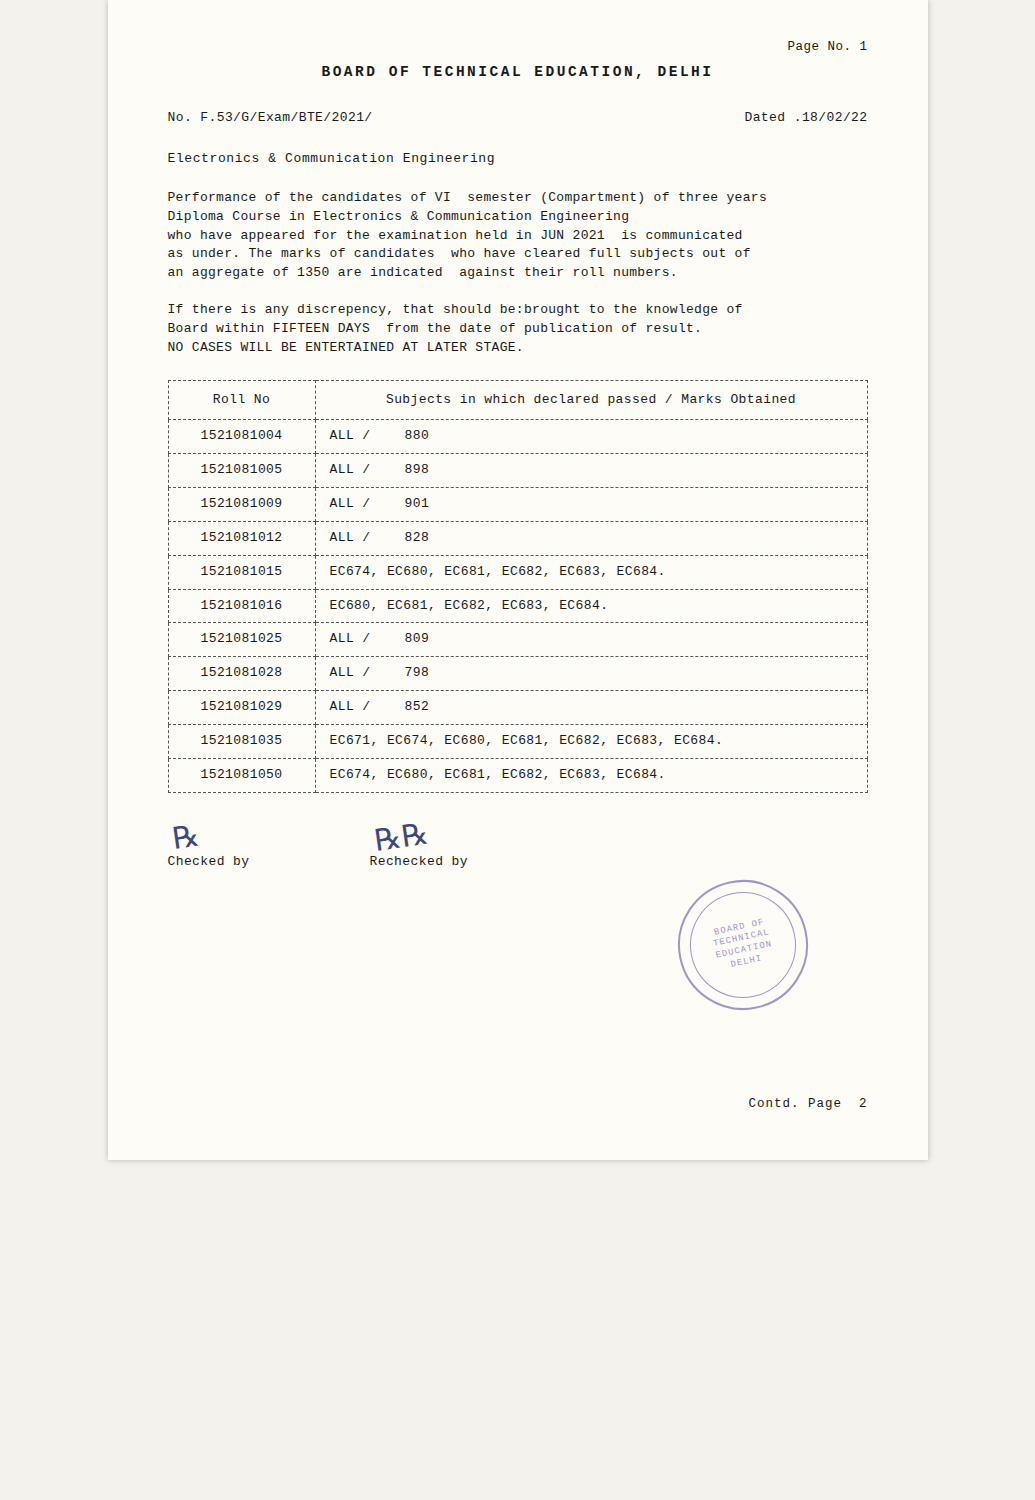Page No. 1
Board of Technical Education, Delhi
No. F.53/G/Exam/BTE/2021/ Dated .18/02/22
Electronics & Communication Engineering
Performance of the candidates of VI semester (Compartment) of three years
Diploma Course in Electronics & Communication Engineering
who have appeared for the examination held in JUN 2021 is communicated
as under. The marks of candidates who have cleared full subjects out of
an aggregate of 1350 are indicated against their roll numbers.
If there is any discrepency, that should be:brought to the knowledge of
Board within FIFTEEN DAYS from the date of publication of result.
NO CASES WILL BE ENTERTAINED AT LATER STAGE.
| Roll No | Subjects in which declared passed / Marks Obtained |
| --- | --- |
| 1521081004 | ALL / 880 |
| 1521081005 | ALL / 898 |
| 1521081009 | ALL / 901 |
| 1521081012 | ALL / 828 |
| 1521081015 | EC674, EC680, EC681, EC682, EC683, EC684. |
| 1521081016 | EC680, EC681, EC682, EC683, EC684. |
| 1521081025 | ALL / 809 |
| 1521081028 | ALL / 798 |
| 1521081029 | ALL / 852 |
| 1521081035 | EC671, EC674, EC680, EC681, EC682, EC683, EC684. |
| 1521081050 | EC674, EC680, EC681, EC682, EC683, EC684. |
℞ Checked by
℞℞ Rechecked by
BOARD OF TECHNICAL
EDUCATION
DELHI
Contd. Page 2